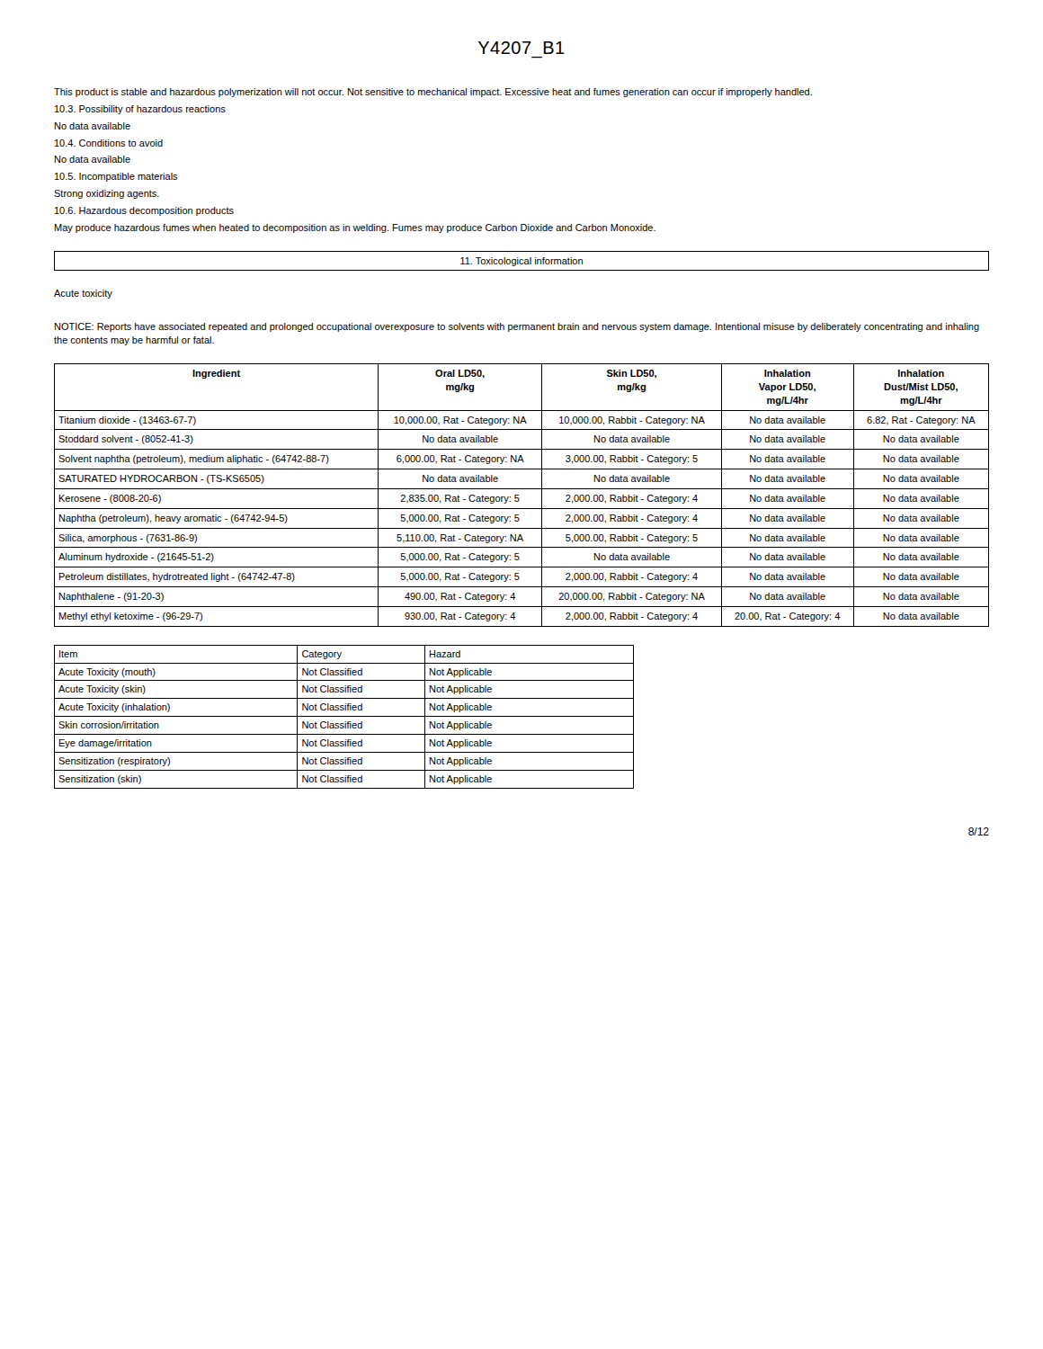Y4207_B1
This product is stable and hazardous polymerization will not occur. Not sensitive to mechanical impact. Excessive heat and fumes generation can occur if improperly handled.
10.3. Possibility of hazardous reactions
No data available
10.4. Conditions to avoid
No data available
10.5. Incompatible materials
Strong oxidizing agents.
10.6. Hazardous decomposition products
May produce hazardous fumes when heated to decomposition as in welding. Fumes may produce Carbon Dioxide and Carbon Monoxide.
11. Toxicological information
Acute toxicity
NOTICE: Reports have associated repeated and prolonged occupational overexposure to solvents with permanent brain and nervous system damage. Intentional misuse by deliberately concentrating and inhaling the contents may be harmful or fatal.
| Ingredient | Oral LD50, mg/kg | Skin LD50, mg/kg | Inhalation Vapor LD50, mg/L/4hr | Inhalation Dust/Mist LD50, mg/L/4hr |
| --- | --- | --- | --- | --- |
| Titanium dioxide - (13463-67-7) | 10,000.00, Rat - Category: NA | 10,000.00, Rabbit - Category: NA | No data available | 6.82, Rat - Category: NA |
| Stoddard solvent - (8052-41-3) | No data available | No data available | No data available | No data available |
| Solvent naphtha (petroleum), medium aliphatic - (64742-88-7) | 6,000.00, Rat - Category: NA | 3,000.00, Rabbit - Category: 5 | No data available | No data available |
| SATURATED HYDROCARBON - (TS-KS6505) | No data available | No data available | No data available | No data available |
| Kerosene - (8008-20-6) | 2,835.00, Rat - Category: 5 | 2,000.00, Rabbit - Category: 4 | No data available | No data available |
| Naphtha (petroleum), heavy aromatic - (64742-94-5) | 5,000.00, Rat - Category: 5 | 2,000.00, Rabbit - Category: 4 | No data available | No data available |
| Silica, amorphous - (7631-86-9) | 5,110.00, Rat - Category: NA | 5,000.00, Rabbit - Category: 5 | No data available | No data available |
| Aluminum hydroxide - (21645-51-2) | 5,000.00, Rat - Category: 5 | No data available | No data available | No data available |
| Petroleum distillates, hydrotreated light - (64742-47-8) | 5,000.00, Rat - Category: 5 | 2,000.00, Rabbit - Category: 4 | No data available | No data available |
| Naphthalene - (91-20-3) | 490.00, Rat - Category: 4 | 20,000.00, Rabbit - Category: NA | No data available | No data available |
| Methyl ethyl ketoxime - (96-29-7) | 930.00, Rat - Category: 4 | 2,000.00, Rabbit - Category: 4 | 20.00, Rat - Category: 4 | No data available |
| Item | Category | Hazard |
| Acute Toxicity (mouth) | Not Classified | Not Applicable |
| Acute Toxicity (skin) | Not Classified | Not Applicable |
| Acute Toxicity (inhalation) | Not Classified | Not Applicable |
| Skin corrosion/irritation | Not Classified | Not Applicable |
| Eye damage/irritation | Not Classified | Not Applicable |
| Sensitization (respiratory) | Not Classified | Not Applicable |
| Sensitization (skin) | Not Classified | Not Applicable |
8/12